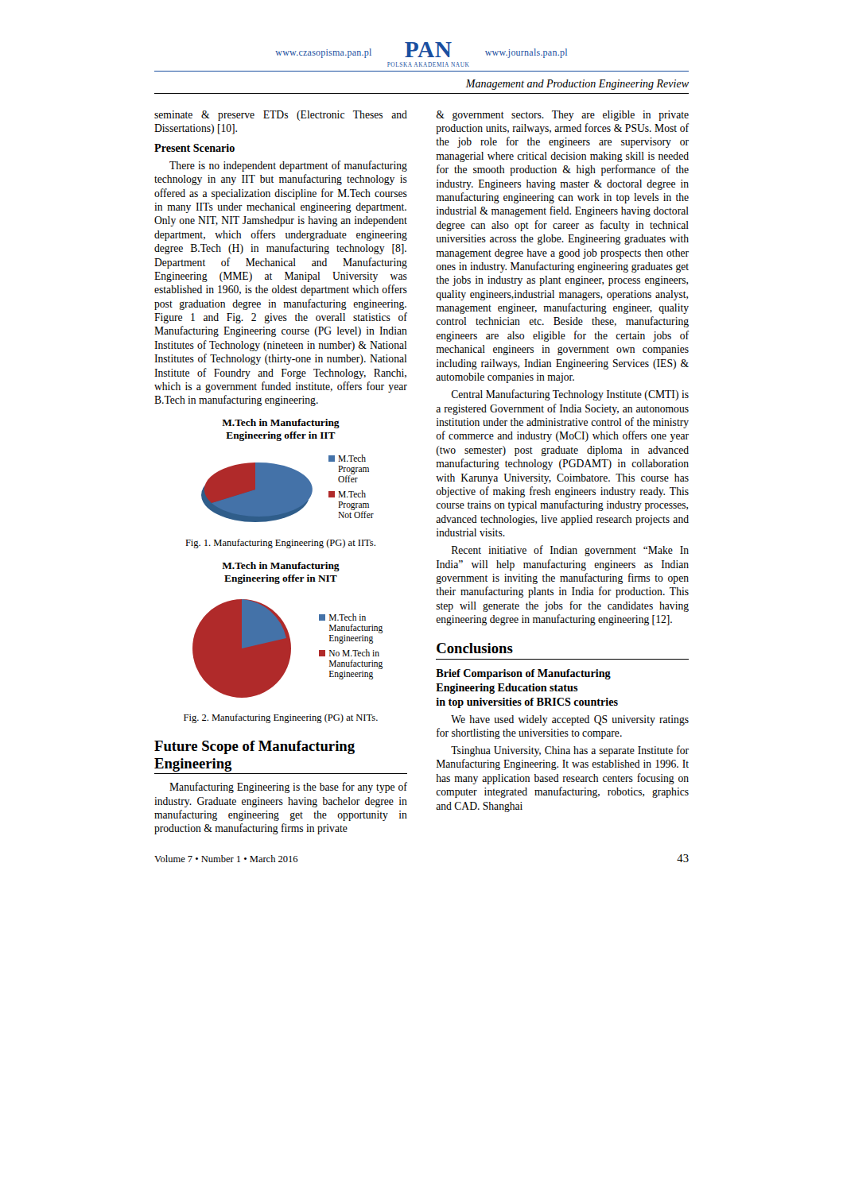www.czasopisma.pan.pl
PAN
POLSKA AKADEMIA NAUK
www.journals.pan.pl
Management and Production Engineering Review
seminate & preserve ETDs (Electronic Theses and Dissertations) [10].
Present Scenario
There is no independent department of manufacturing technology in any IIT but manufacturing technology is offered as a specialization discipline for M.Tech courses in many IITs under mechanical engineering department. Only one NIT, NIT Jamshedpur is having an independent department, which offers undergraduate engineering degree B.Tech (H) in manufacturing technology [8]. Department of Mechanical and Manufacturing Engineering (MME) at Manipal University was established in 1960, is the oldest department which offers post graduation degree in manufacturing engineering. Figure 1 and Fig. 2 gives the overall statistics of Manufacturing Engineering course (PG level) in Indian Institutes of Technology (nineteen in number) & National Institutes of Technology (thirty-one in number). National Institute of Foundry and Forge Technology, Ranchi, which is a government funded institute, offers four year B.Tech in manufacturing engineering.
M.Tech in Manufacturing
Engineering offer in IIT
M.Tech
Program
Offer
M.Tech
Program
Not Offer
Fig. 1. Manufacturing Engineering (PG) at IITs.
M.Tech in Manufacturing
Engineering offer in NIT
M.Tech in
Manufacturing
Engineering
No M.Tech in
Manufacturing
Engineering
Fig. 2. Manufacturing Engineering (PG) at NITs.
Future Scope of Manufacturing
Engineering
Manufacturing Engineering is the base for any type of industry. Graduate engineers having bachelor degree in manufacturing engineering get the opportunity in production & manufacturing firms in private
& government sectors. They are eligible in private production units, railways, armed forces & PSUs. Most of the job role for the engineers are supervisory or managerial where critical decision making skill is needed for the smooth production & high performance of the industry. Engineers having master & doctoral degree in manufacturing engineering can work in top levels in the industrial & management field. Engineers having doctoral degree can also opt for career as faculty in technical universities across the globe. Engineering graduates with management degree have a good job prospects then other ones in industry. Manufacturing engineering graduates get the jobs in industry as plant engineer, process engineers, quality engineers,industrial managers, operations analyst, management engineer, manufacturing engineer, quality control technician etc. Beside these, manufacturing engineers are also eligible for the certain jobs of mechanical engineers in government own companies including railways, Indian Engineering Services (IES) & automobile companies in major.
Central Manufacturing Technology Institute (CMTI) is a registered Government of India Society, an autonomous institution under the administrative control of the ministry of commerce and industry (MoCI) which offers one year (two semester) post graduate diploma in advanced manufacturing technology (PGDAMT) in collaboration with Karunya University, Coimbatore. This course has objective of making fresh engineers industry ready. This course trains on typical manufacturing industry processes, advanced technologies, live applied research projects and industrial visits.
Recent initiative of Indian government “Make In India” will help manufacturing engineers as Indian government is inviting the manufacturing firms to open their manufacturing plants in India for production. This step will generate the jobs for the candidates having engineering degree in manufacturing engineering [12].
Conclusions
Brief Comparison of Manufacturing
Engineering Education status
in top universities of BRICS countries
We have used widely accepted QS university ratings for shortlisting the universities to compare.
Tsinghua University, China has a separate Institute for Manufacturing Engineering. It was established in 1996. It has many application based research centers focusing on computer integrated manufacturing, robotics, graphics and CAD. Shanghai
Volume 7 • Number 1 • March 2016
43